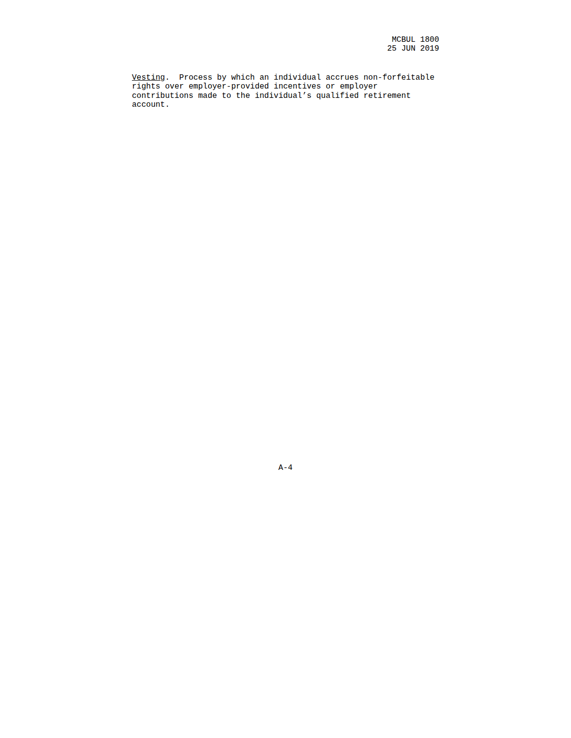MCBUL 1800
25 JUN 2019
Vesting. Process by which an individual accrues non-forfeitable rights over employer-provided incentives or employer contributions made to the individual’s qualified retirement account.
A-4